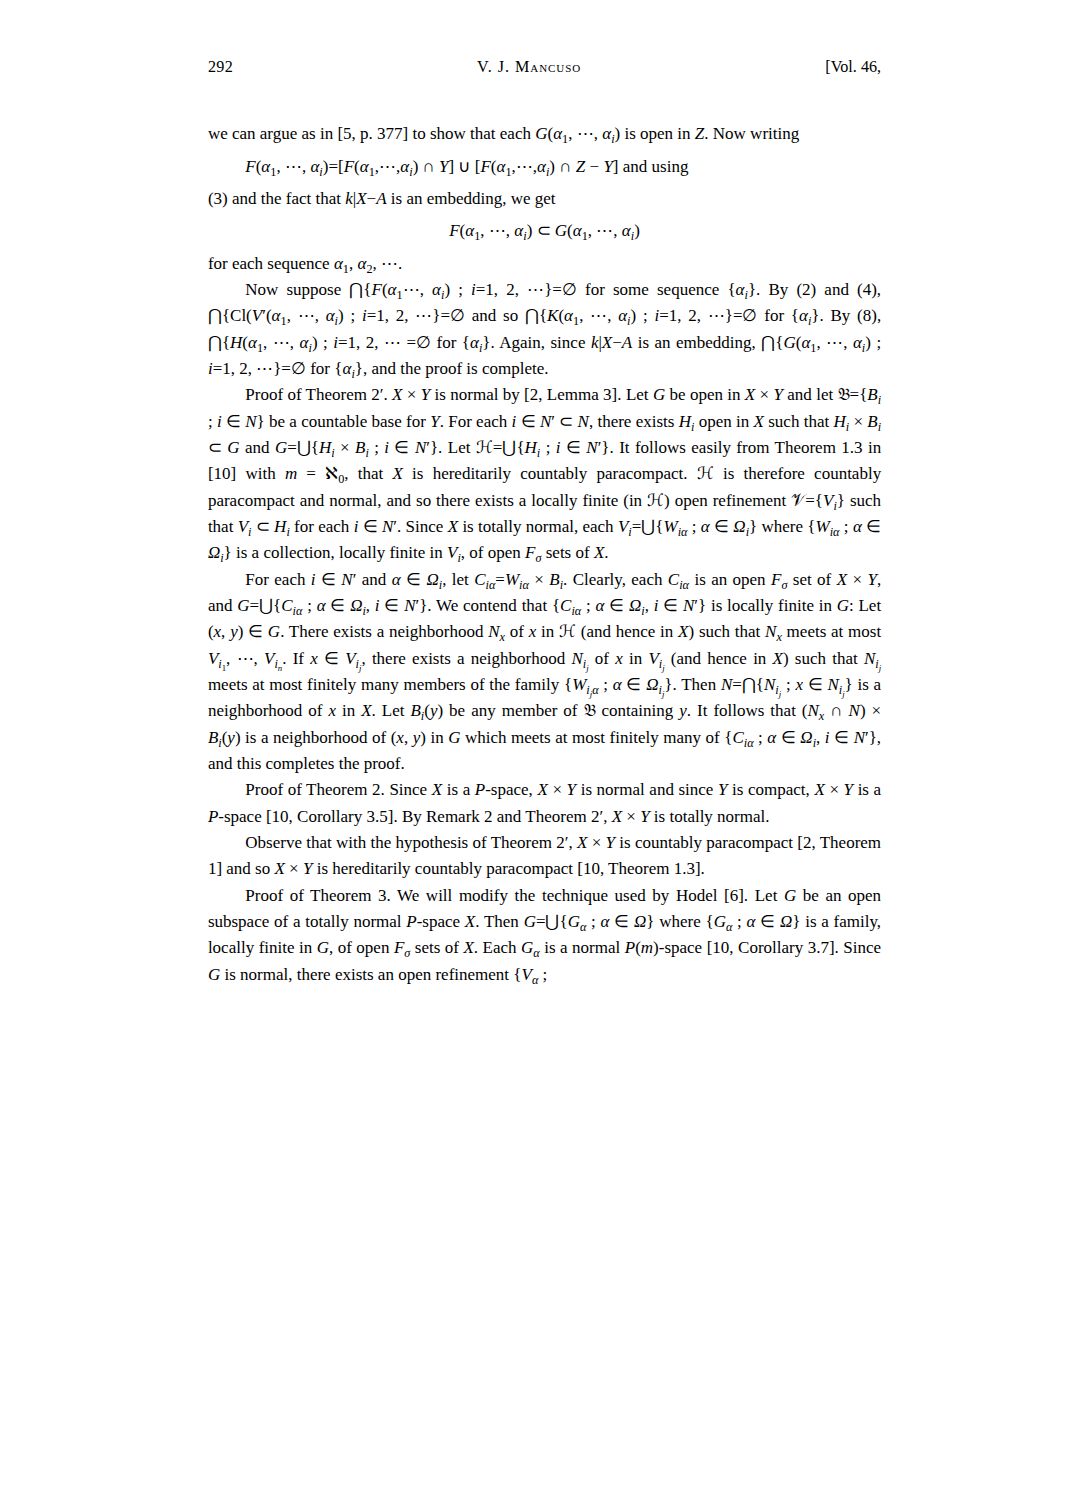292 V. J. Mancuso [Vol. 46,
we can argue as in [5, p. 377] to show that each G(α1, ⋯, αi) is open in Z. Now writing
F(α1, ⋯, αi)=[F(α1,⋯,αi) ∩ Y] ∪ [F(α1,⋯,αi) ∩ Z − Y] and using
(3) and the fact that k|X−A is an embedding, we get
F(α1, ⋯, αi) ⊂ G(α1, ⋯, αi)
for each sequence α1, α2, ⋯.
Now suppose ⋂{F(α1⋯, αi) ; i=1, 2, ⋯}=∅ for some sequence {αi}. By (2) and (4), ⋂{Cl(V′(α1, ⋯, αi) ; i=1, 2, ⋯}=∅ and so ⋂{K(α1, ⋯, αi) ; i=1, 2, ⋯}=∅ for {αi}. By (8), ⋂{H(α1, ⋯, αi) ; i=1, 2, ⋯ =∅ for {αi}. Again, since k|X−A is an embedding, ⋂{G(α1, ⋯, αi) ; i=1, 2, ⋯}=∅ for {αi}, and the proof is complete.
Proof of Theorem 2′. X × Y is normal by [2, Lemma 3]. Let G be open in X × Y and let 𝔅={Bi ; i ∈ N} be a countable base for Y. For each i ∈ N′ ⊂ N, there exists Hi open in X such that Hi × Bi ⊂ G and G=⋃{Hi × Bi ; i ∈ N′}. Let ℋ=⋃{Hi ; i ∈ N′}. It follows easily from Theorem 1.3 in [10] with m = ℵ0, that X is hereditarily countably paracompact. ℋ is therefore countably paracompact and normal, and so there exists a locally finite (in ℋ) open refinement 𝒱={Vi} such that Vi ⊂ Hi for each i ∈ N′. Since X is totally normal, each Vi=⋃{Wiα ; α ∈ Ωi} where {Wiα ; α ∈ Ωi} is a collection, locally finite in Vi, of open Fσ sets of X.
For each i ∈ N′ and α ∈ Ωi, let Ciα=Wiα × Bi. Clearly, each Ciα is an open Fσ set of X × Y, and G=⋃{Ciα ; α ∈ Ωi, i ∈ N′}. We contend that {Ciα ; α ∈ Ωi, i ∈ N′} is locally finite in G: Let (x, y) ∈ G. There exists a neighborhood Nx of x in ℋ (and hence in X) such that Nx meets at most Vi1, ⋯, Vin. If x ∈ Vij, there exists a neighborhood Nij of x in Vij (and hence in X) such that Nij meets at most finitely many members of the family {Wijα ; α ∈ Ωij}. Then N=⋂{Nij ; x ∈ Nij} is a neighborhood of x in X. Let Bi(y) be any member of 𝔅 containing y. It follows that (Nx ∩ N) × Bi(y) is a neighborhood of (x, y) in G which meets at most finitely many of {Ciα ; α ∈ Ωi, i ∈ N′}, and this completes the proof.
Proof of Theorem 2. Since X is a P-space, X × Y is normal and since Y is compact, X × Y is a P-space [10, Corollary 3.5]. By Remark 2 and Theorem 2′, X × Y is totally normal.
Observe that with the hypothesis of Theorem 2′, X × Y is countably paracompact [2, Theorem 1] and so X × Y is hereditarily countably paracompact [10, Theorem 1.3].
Proof of Theorem 3. We will modify the technique used by Hodel [6]. Let G be an open subspace of a totally normal P-space X. Then G=⋃{Gα ; α ∈ Ω} where {Gα ; α ∈ Ω} is a family, locally finite in G, of open Fσ sets of X. Each Gα is a normal P(m)-space [10, Corollary 3.7]. Since G is normal, there exists an open refinement {Vα ;